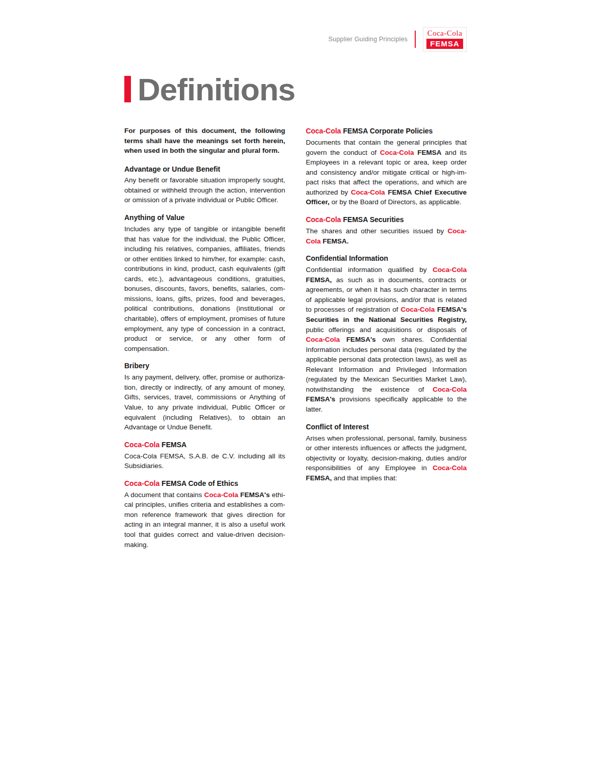Supplier Guiding Principles Coca-Cola FEMSA
Definitions
For purposes of this document, the following terms shall have the meanings set forth herein, when used in both the singular and plural form.
Advantage or Undue Benefit
Any benefit or favorable situation improperly sought, obtained or withheld through the action, intervention or omission of a private individual or Public Officer.
Anything of Value
Includes any type of tangible or intangible benefit that has value for the individual, the Public Officer, including his relatives, companies, affiliates, friends or other entities linked to him/her, for example: cash, contributions in kind, product, cash equivalents (gift cards, etc.), advantageous conditions, gratuities, bonuses, discounts, favors, benefits, salaries, commissions, loans, gifts, prizes, food and beverages, political contributions, donations (institutional or charitable), offers of employment, promises of future employment, any type of concession in a contract, product or service, or any other form of compensation.
Bribery
Is any payment, delivery, offer, promise or authorization, directly or indirectly, of any amount of money, Gifts, services, travel, commissions or Anything of Value, to any private individual, Public Officer or equivalent (including Relatives), to obtain an Advantage or Undue Benefit.
Coca-Cola FEMSA
Coca-Cola FEMSA, S.A.B. de C.V. including all its Subsidiaries.
Coca-Cola FEMSA Code of Ethics
A document that contains Coca-Cola FEMSA's ethical principles, unifies criteria and establishes a common reference framework that gives direction for acting in an integral manner, it is also a useful work tool that guides correct and value-driven decision-making.
Coca-Cola FEMSA Corporate Policies
Documents that contain the general principles that govern the conduct of Coca-Cola FEMSA and its Employees in a relevant topic or area, keep order and consistency and/or mitigate critical or high-impact risks that affect the operations, and which are authorized by Coca-Cola FEMSA Chief Executive Officer, or by the Board of Directors, as applicable.
Coca-Cola FEMSA Securities
The shares and other securities issued by Coca-Cola FEMSA.
Confidential Information
Confidential information qualified by Coca-Cola FEMSA, as such as in documents, contracts or agreements, or when it has such character in terms of applicable legal provisions, and/or that is related to processes of registration of Coca-Cola FEMSA's Securities in the National Securities Registry, public offerings and acquisitions or disposals of Coca-Cola FEMSA's own shares. Confidential Information includes personal data (regulated by the applicable personal data protection laws), as well as Relevant Information and Privileged Information (regulated by the Mexican Securities Market Law), notwithstanding the existence of Coca-Cola FEMSA's provisions specifically applicable to the latter.
Conflict of Interest
Arises when professional, personal, family, business or other interests influences or affects the judgment, objectivity or loyalty, decision-making, duties and/or responsibilities of any Employee in Coca-Cola FEMSA, and that implies that: